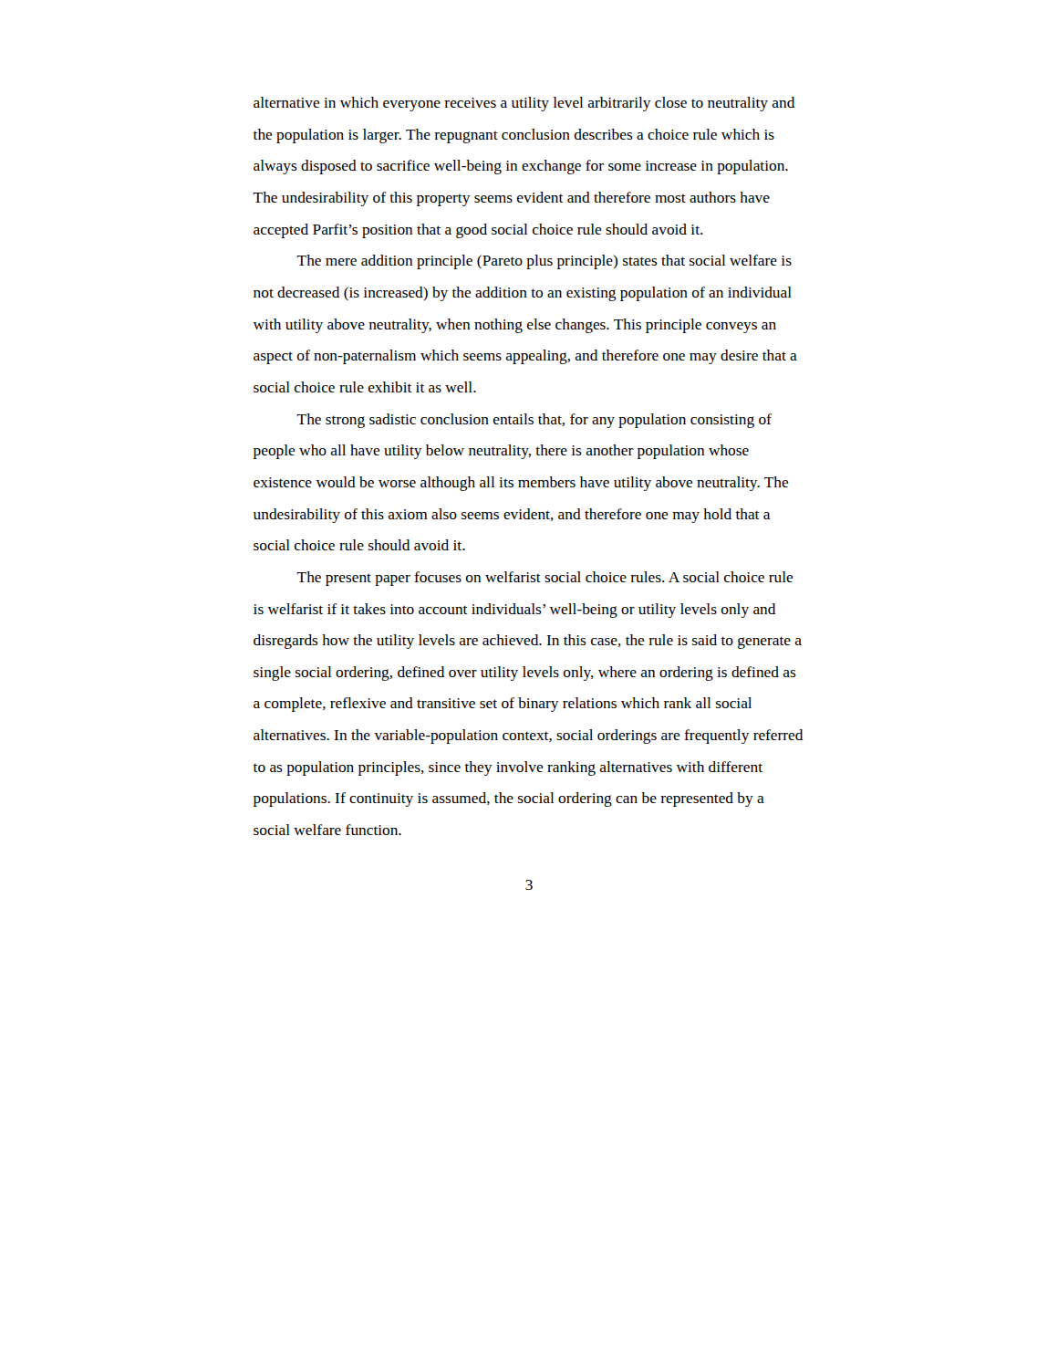alternative in which everyone receives a utility level arbitrarily close to neutrality and the population is larger. The repugnant conclusion describes a choice rule which is always disposed to sacrifice well-being in exchange for some increase in population. The undesirability of this property seems evident and therefore most authors have accepted Parfit’s position that a good social choice rule should avoid it.
The mere addition principle (Pareto plus principle) states that social welfare is not decreased (is increased) by the addition to an existing population of an individual with utility above neutrality, when nothing else changes. This principle conveys an aspect of non-paternalism which seems appealing, and therefore one may desire that a social choice rule exhibit it as well.
The strong sadistic conclusion entails that, for any population consisting of people who all have utility below neutrality, there is another population whose existence would be worse although all its members have utility above neutrality. The undesirability of this axiom also seems evident, and therefore one may hold that a social choice rule should avoid it.
The present paper focuses on welfarist social choice rules. A social choice rule is welfarist if it takes into account individuals’ well-being or utility levels only and disregards how the utility levels are achieved. In this case, the rule is said to generate a single social ordering, defined over utility levels only, where an ordering is defined as a complete, reflexive and transitive set of binary relations which rank all social alternatives. In the variable-population context, social orderings are frequently referred to as population principles, since they involve ranking alternatives with different populations. If continuity is assumed, the social ordering can be represented by a social welfare function.
3